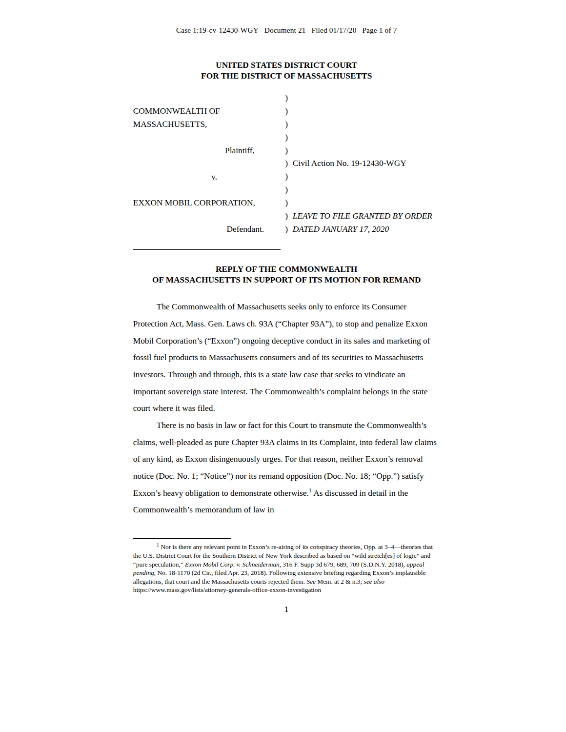Case 1:19-cv-12430-WGY Document 21 Filed 01/17/20 Page 1 of 7
UNITED STATES DISTRICT COURT
FOR THE DISTRICT OF MASSACHUSETTS
| COMMONWEALTH OF MASSACHUSETTS, Plaintiff, v. EXXON MOBIL CORPORATION, Defendant. | ) ) ) ) ) ) ) ) ) ) ) | Civil Action No. 19-12430-WGY LEAVE TO FILE GRANTED BY ORDER DATED JANUARY 17, 2020 |
REPLY OF THE COMMONWEALTH
OF MASSACHUSETTS IN SUPPORT OF ITS MOTION FOR REMAND
The Commonwealth of Massachusetts seeks only to enforce its Consumer Protection Act, Mass. Gen. Laws ch. 93A (“Chapter 93A”), to stop and penalize Exxon Mobil Corporation’s (“Exxon”) ongoing deceptive conduct in its sales and marketing of fossil fuel products to Massachusetts consumers and of its securities to Massachusetts investors. Through and through, this is a state law case that seeks to vindicate an important sovereign state interest. The Commonwealth’s complaint belongs in the state court where it was filed.
There is no basis in law or fact for this Court to transmute the Commonwealth’s claims, well-pleaded as pure Chapter 93A claims in its Complaint, into federal law claims of any kind, as Exxon disingenuously urges. For that reason, neither Exxon’s removal notice (Doc. No. 1; “Notice”) nor its remand opposition (Doc. No. 18; “Opp.”) satisfy Exxon’s heavy obligation to demonstrate otherwise.1 As discussed in detail in the Commonwealth’s memorandum of law in
1 Nor is there any relevant point in Exxon’s re-airing of its conspiracy theories, Opp. at 3–4—theories that the U.S. District Court for the Southern District of New York described as based on “wild stretch[es] of logic” and “pure speculation,” Exxon Mobil Corp. v. Schneiderman, 316 F. Supp 3d 679, 689, 709 (S.D.N.Y. 2018), appeal pending, No. 18-1170 (2d Cir., filed Apr. 23, 2018). Following extensive briefing regarding Exxon’s implausible allegations, that court and the Massachusetts courts rejected them. See Mem. at 2 & n.3; see also https://www.mass.gov/lists/attorney-generals-office-exxon-investigation
1